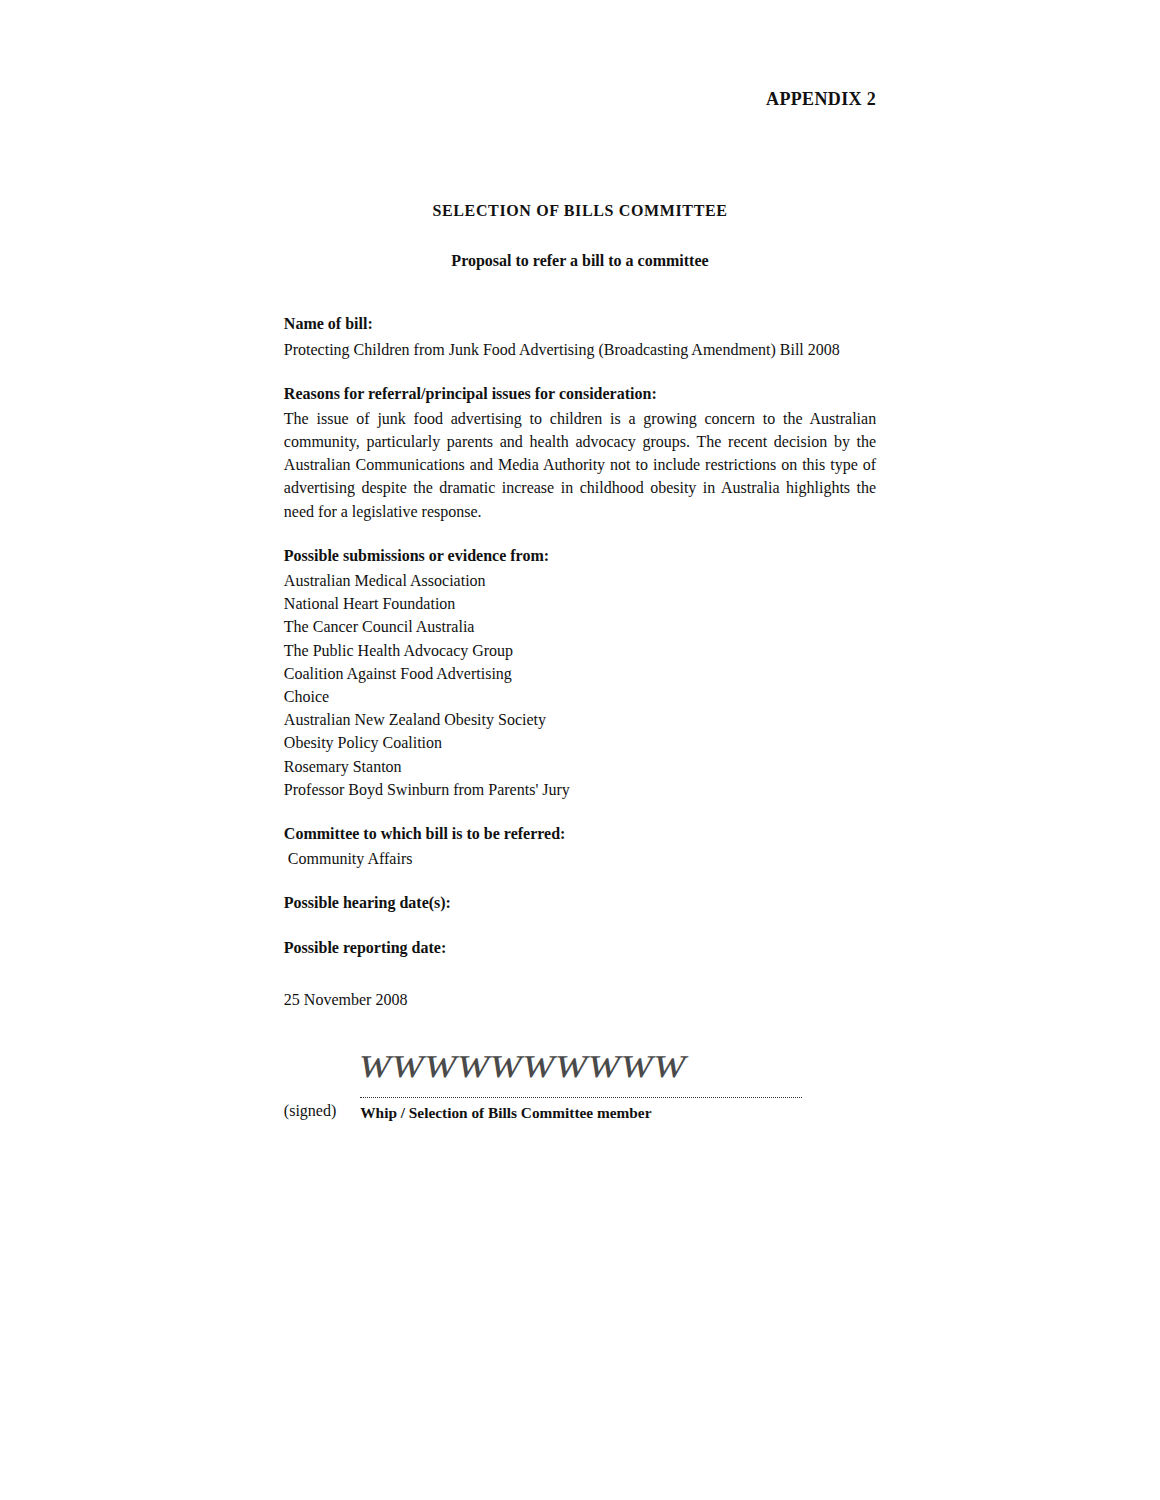APPENDIX 2
SELECTION OF BILLS COMMITTEE
Proposal to refer a bill to a committee
Name of bill:
Protecting Children from Junk Food Advertising (Broadcasting Amendment) Bill 2008
Reasons for referral/principal issues for consideration:
The issue of junk food advertising to children is a growing concern to the Australian community, particularly parents and health advocacy groups. The recent decision by the Australian Communications and Media Authority not to include restrictions on this type of advertising despite the dramatic increase in childhood obesity in Australia highlights the need for a legislative response.
Possible submissions or evidence from:
Australian Medical Association
National Heart Foundation
The Cancer Council Australia
The Public Health Advocacy Group
Coalition Against Food Advertising
Choice
Australian New Zealand Obesity Society
Obesity Policy Coalition
Rosemary Stanton
Professor Boyd Swinburn from Parents' Jury
Committee to which bill is to be referred:
Community Affairs
Possible hearing date(s):
Possible reporting date:
25 November 2008
(signed)
wwwwwwwwww
Whip / Selection of Bills Committee member